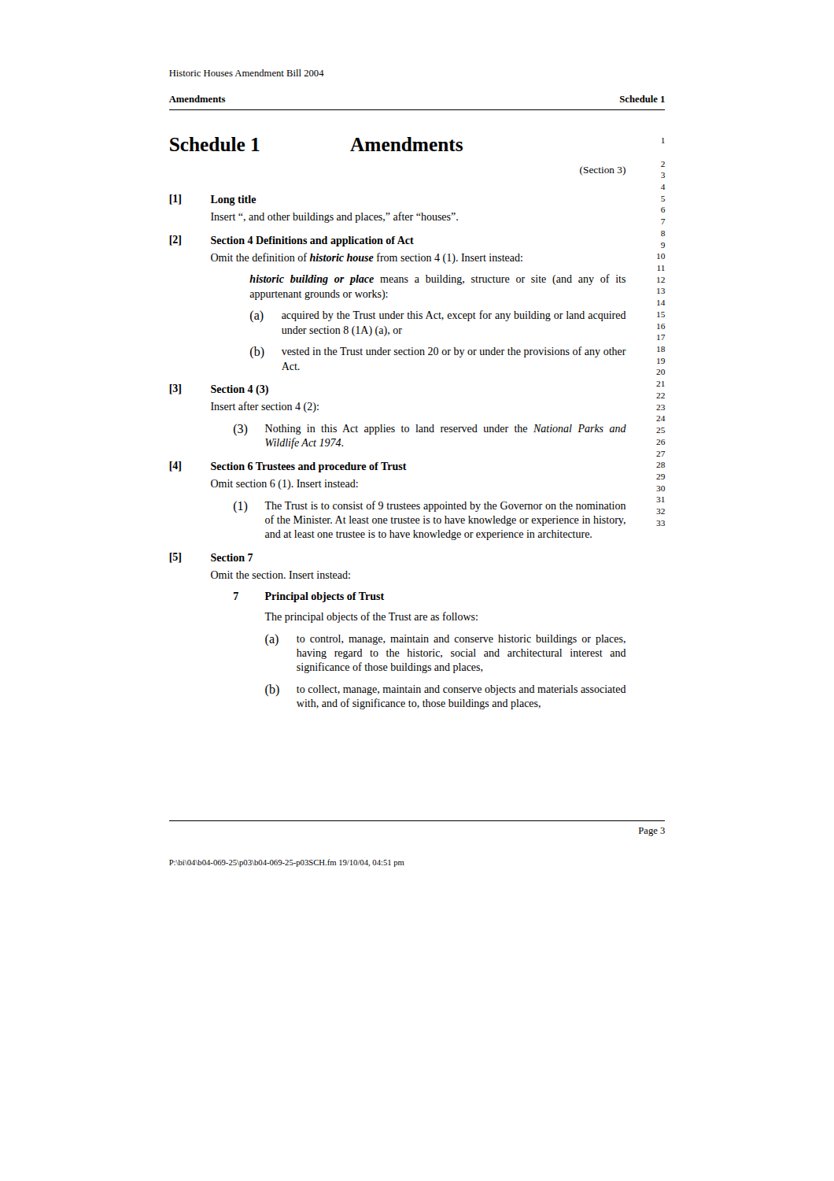Historic Houses Amendment Bill 2004
Amendments Schedule 1
Schedule 1 Amendments
(Section 3)
[1]
Long title
Insert “, and other buildings and places,” after “houses”.
[2]
Section 4 Definitions and application of Act
Omit the definition of historic house from section 4 (1). Insert instead:
historic building or place means a building, structure or site (and any of its appurtenant grounds or works):
(a)
acquired by the Trust under this Act, except for any building or land acquired under section 8 (1A) (a), or
(b)
vested in the Trust under section 20 or by or under the provisions of any other Act.
[3]
Section 4 (3)
Insert after section 4 (2):
(3)
Nothing in this Act applies to land reserved under the National Parks and Wildlife Act 1974.
[4]
Section 6 Trustees and procedure of Trust
Omit section 6 (1). Insert instead:
(1)
The Trust is to consist of 9 trustees appointed by the Governor on the nomination of the Minister. At least one trustee is to have knowledge or experience in history, and at least one trustee is to have knowledge or experience in architecture.
[5]
Section 7
Omit the section. Insert instead:
7
Principal objects of Trust
The principal objects of the Trust are as follows:
(a)
to control, manage, maintain and conserve historic buildings or places, having regard to the historic, social and architectural interest and significance of those buildings and places,
(b)
to collect, manage, maintain and conserve objects and materials associated with, and of significance to, those buildings and places,
1
2
3
4
5
6
7
8
9
10
11
12
13
14
15
16
17
18
19
20
21
22
23
24
25
26
27
28
29
30
31
32
33
Page 3
P:\bi\04\b04-069-25\p03\b04-069-25-p03SCH.fm 19/10/04, 04:51 pm